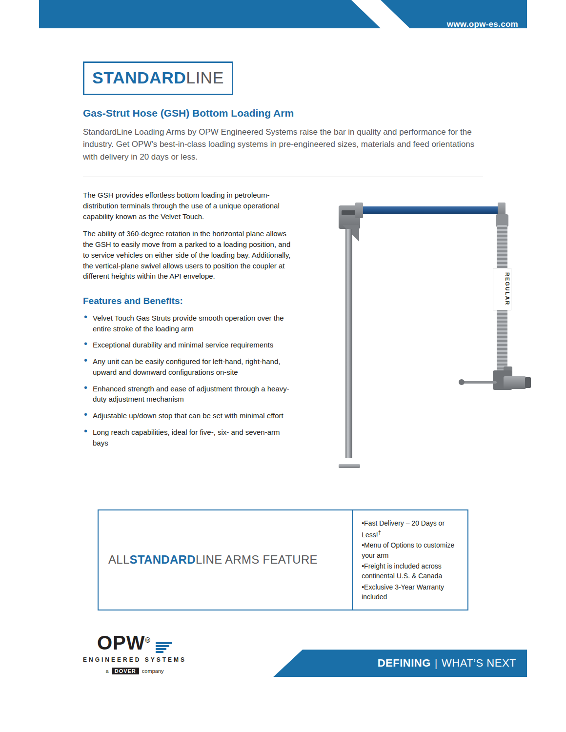www.opw-es.com
STANDARD LINE
Gas-Strut Hose (GSH) Bottom Loading Arm
StandardLine Loading Arms by OPW Engineered Systems raise the bar in quality and performance for the industry. Get OPW's best-in-class loading systems in pre-engineered sizes, materials and feed orientations with delivery in 20 days or less.
The GSH provides effortless bottom loading in petroleum-distribution terminals through the use of a unique operational capability known as the Velvet Touch.
The ability of 360-degree rotation in the horizontal plane allows the GSH to easily move from a parked to a loading position, and to service vehicles on either side of the loading bay. Additionally, the vertical-plane swivel allows users to position the coupler at different heights within the API envelope.
Features and Benefits:
Velvet Touch Gas Struts provide smooth operation over the entire stroke of the loading arm
Exceptional durability and minimal service requirements
Any unit can be easily configured for left-hand, right-hand, upward and downward configurations on-site
Enhanced strength and ease of adjustment through a heavy-duty adjustment mechanism
Adjustable up/down stop that can be set with minimal effort
Long reach capabilities, ideal for five-, six- and seven-arm bays
REGULAR
ALL STANDARDLINE ARMS FEATURE
Fast Delivery – 20 Days or Less!†
Menu of Options to customize your arm
Freight is included across continental U.S. & Canada
Exclusive 3-Year Warranty included
OPW®
ENGINEERED SYSTEMS
a DOVER company
DEFINING|WHAT’S NEXT